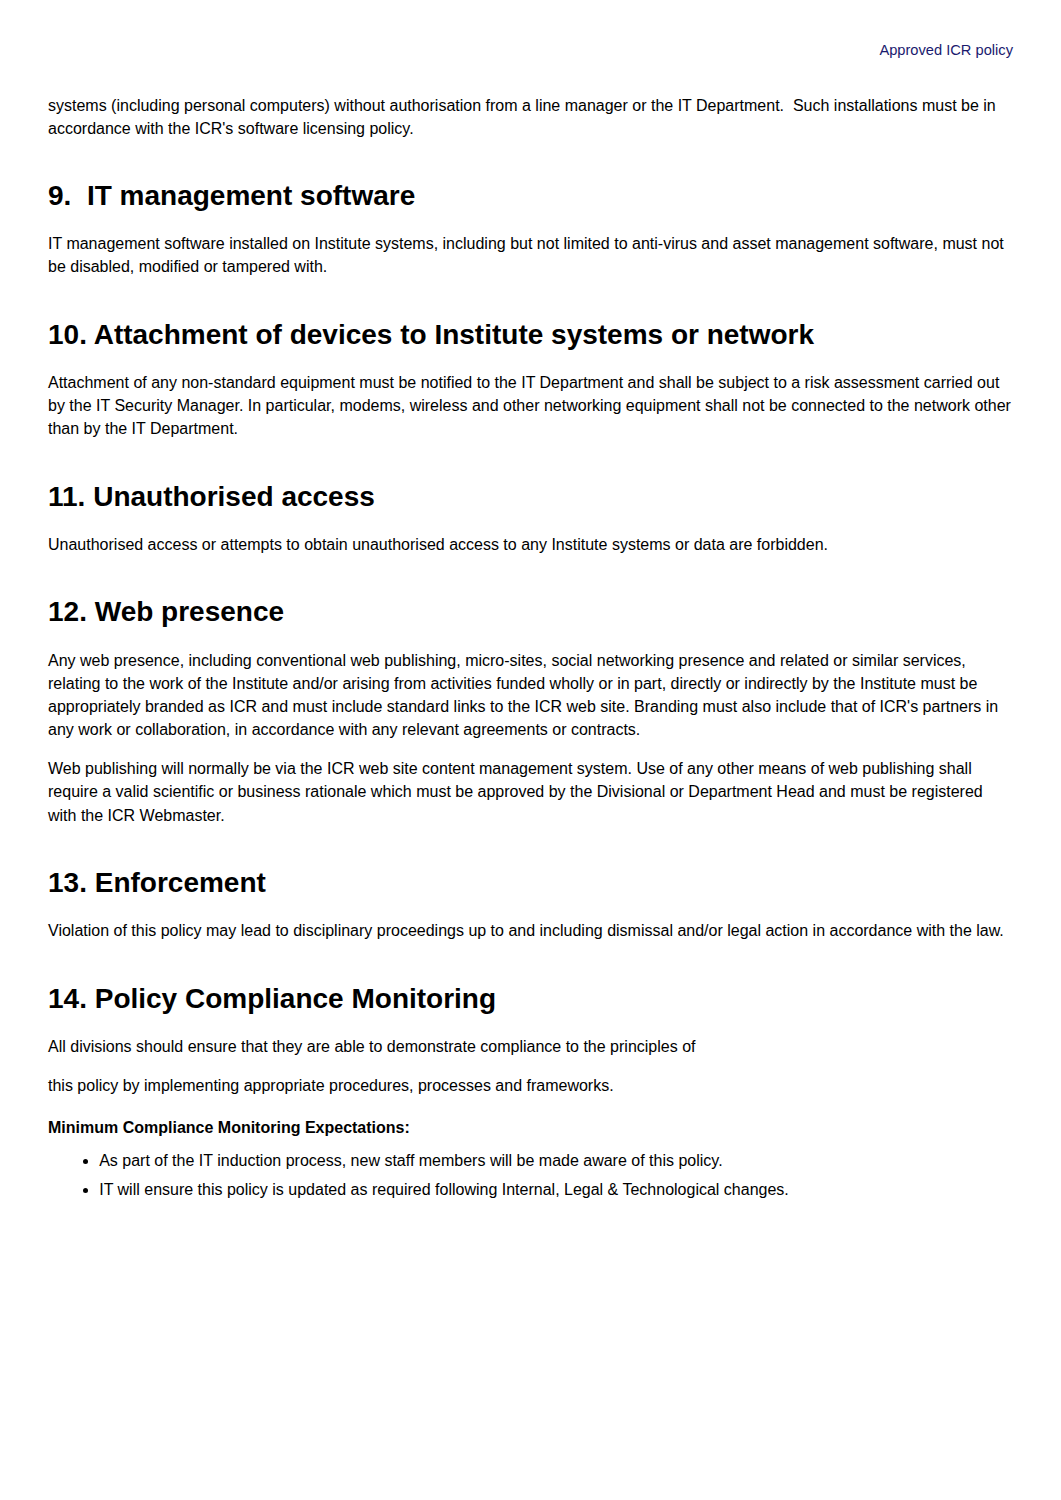Approved ICR policy
systems (including personal computers) without authorisation from a line manager or the IT Department. Such installations must be in accordance with the ICR's software licensing policy.
9. IT management software
IT management software installed on Institute systems, including but not limited to anti-virus and asset management software, must not be disabled, modified or tampered with.
10. Attachment of devices to Institute systems or network
Attachment of any non-standard equipment must be notified to the IT Department and shall be subject to a risk assessment carried out by the IT Security Manager. In particular, modems, wireless and other networking equipment shall not be connected to the network other than by the IT Department.
11. Unauthorised access
Unauthorised access or attempts to obtain unauthorised access to any Institute systems or data are forbidden.
12. Web presence
Any web presence, including conventional web publishing, micro-sites, social networking presence and related or similar services, relating to the work of the Institute and/or arising from activities funded wholly or in part, directly or indirectly by the Institute must be appropriately branded as ICR and must include standard links to the ICR web site. Branding must also include that of ICR's partners in any work or collaboration, in accordance with any relevant agreements or contracts.
Web publishing will normally be via the ICR web site content management system. Use of any other means of web publishing shall require a valid scientific or business rationale which must be approved by the Divisional or Department Head and must be registered with the ICR Webmaster.
13. Enforcement
Violation of this policy may lead to disciplinary proceedings up to and including dismissal and/or legal action in accordance with the law.
14. Policy Compliance Monitoring
All divisions should ensure that they are able to demonstrate compliance to the principles of
this policy by implementing appropriate procedures, processes and frameworks.
Minimum Compliance Monitoring Expectations:
As part of the IT induction process, new staff members will be made aware of this policy.
IT will ensure this policy is updated as required following Internal, Legal & Technological changes.